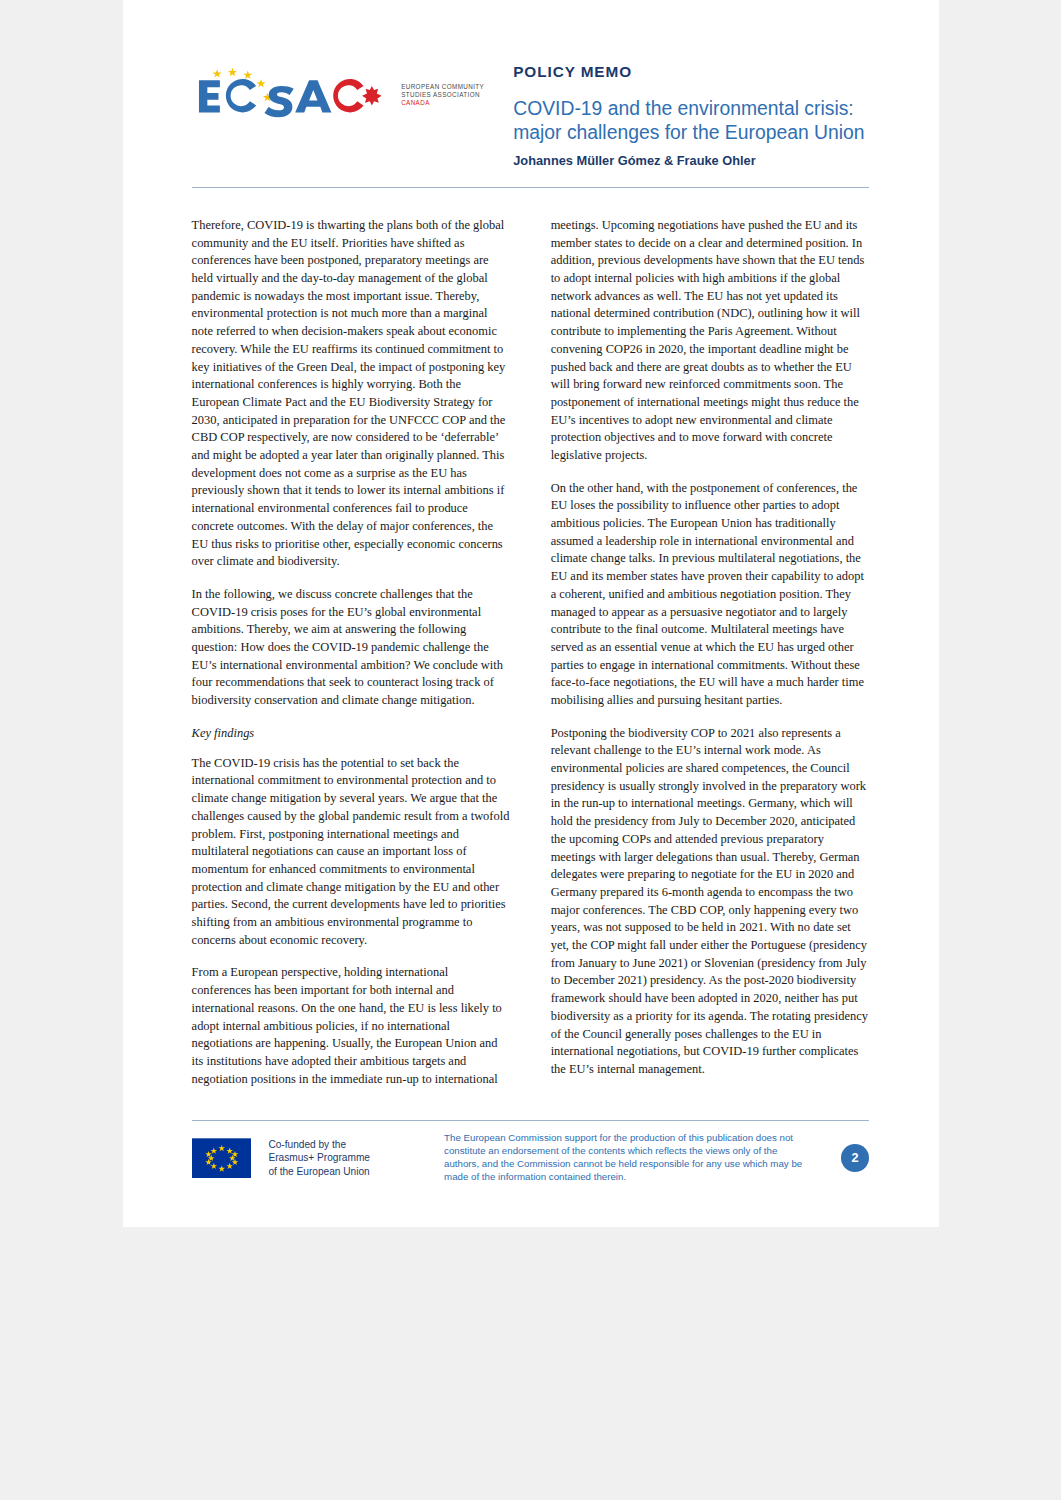EUROPEAN COMMUNITY STUDIES ASSOCIATION CANADA
POLICY MEMO
COVID-19 and the environmental crisis:
major challenges for the European Union
Johannes Müller Gómez & Frauke Ohler
Therefore, COVID-19 is thwarting the plans both of the global community and the EU itself. Priorities have shifted as conferences have been postponed, preparatory meetings are held virtually and the day-to-day management of the global pandemic is nowadays the most important issue. Thereby, environmental protection is not much more than a marginal note referred to when decision-makers speak about economic recovery. While the EU reaffirms its continued commitment to key initiatives of the Green Deal, the impact of postponing key international conferences is highly worrying. Both the European Climate Pact and the EU Biodiversity Strategy for 2030, anticipated in preparation for the UNFCCC COP and the CBD COP respectively, are now considered to be ‘deferrable’ and might be adopted a year later than originally planned. This development does not come as a surprise as the EU has previously shown that it tends to lower its internal ambitions if international environmental conferences fail to produce concrete outcomes. With the delay of major conferences, the EU thus risks to prioritise other, especially economic concerns over climate and biodiversity.
In the following, we discuss concrete challenges that the COVID-19 crisis poses for the EU’s global environmental ambitions. Thereby, we aim at answering the following question: How does the COVID-19 pandemic challenge the EU’s international environmental ambition? We conclude with four recommendations that seek to counteract losing track of biodiversity conservation and climate change mitigation.
Key findings
The COVID-19 crisis has the potential to set back the international commitment to environmental protection and to climate change mitigation by several years. We argue that the challenges caused by the global pandemic result from a twofold problem. First, postponing international meetings and multilateral negotiations can cause an important loss of momentum for enhanced commitments to environmental protection and climate change mitigation by the EU and other parties. Second, the current developments have led to priorities shifting from an ambitious environmental programme to concerns about economic recovery.
From a European perspective, holding international conferences has been important for both internal and international reasons. On the one hand, the EU is less likely to adopt internal ambitious policies, if no international negotiations are happening. Usually, the European Union and its institutions have adopted their ambitious targets and negotiation positions in the immediate run-up to international meetings. Upcoming negotiations have pushed the EU and its member states to decide on a clear and determined position. In addition, previous developments have shown that the EU tends to adopt internal policies with high ambitions if the global network advances as well. The EU has not yet updated its national determined contribution (NDC), outlining how it will contribute to implementing the Paris Agreement. Without convening COP26 in 2020, the important deadline might be pushed back and there are great doubts as to whether the EU will bring forward new reinforced commitments soon. The postponement of international meetings might thus reduce the EU’s incentives to adopt new environmental and climate protection objectives and to move forward with concrete legislative projects.
On the other hand, with the postponement of conferences, the EU loses the possibility to influence other parties to adopt ambitious policies. The European Union has traditionally assumed a leadership role in international environmental and climate change talks. In previous multilateral negotiations, the EU and its member states have proven their capability to adopt a coherent, unified and ambitious negotiation position. They managed to appear as a persuasive negotiator and to largely contribute to the final outcome. Multilateral meetings have served as an essential venue at which the EU has urged other parties to engage in international commitments. Without these face-to-face negotiations, the EU will have a much harder time mobilising allies and pursuing hesitant parties.
Postponing the biodiversity COP to 2021 also represents a relevant challenge to the EU’s internal work mode. As environmental policies are shared competences, the Council presidency is usually strongly involved in the preparatory work in the run-up to international meetings. Germany, which will hold the presidency from July to December 2020, anticipated the upcoming COPs and attended previous preparatory meetings with larger delegations than usual. Thereby, German delegates were preparing to negotiate for the EU in 2020 and Germany prepared its 6-month agenda to encompass the two major conferences. The CBD COP, only happening every two years, was not supposed to be held in 2021. With no date set yet, the COP might fall under either the Portuguese (presidency from January to June 2021) or Slovenian (presidency from July to December 2021) presidency. As the post-2020 biodiversity framework should have been adopted in 2020, neither has put biodiversity as a priority for its agenda. The rotating presidency of the Council generally poses challenges to the EU in international negotiations, but COVID-19 further complicates the EU’s internal management.
Co-funded by the
Erasmus+ Programme
of the European Union
The European Commission support for the production of this publication does not constitute an endorsement of the contents which reflects the views only of the authors, and the Commission cannot be held responsible for any use which may be made of the information contained therein.
2